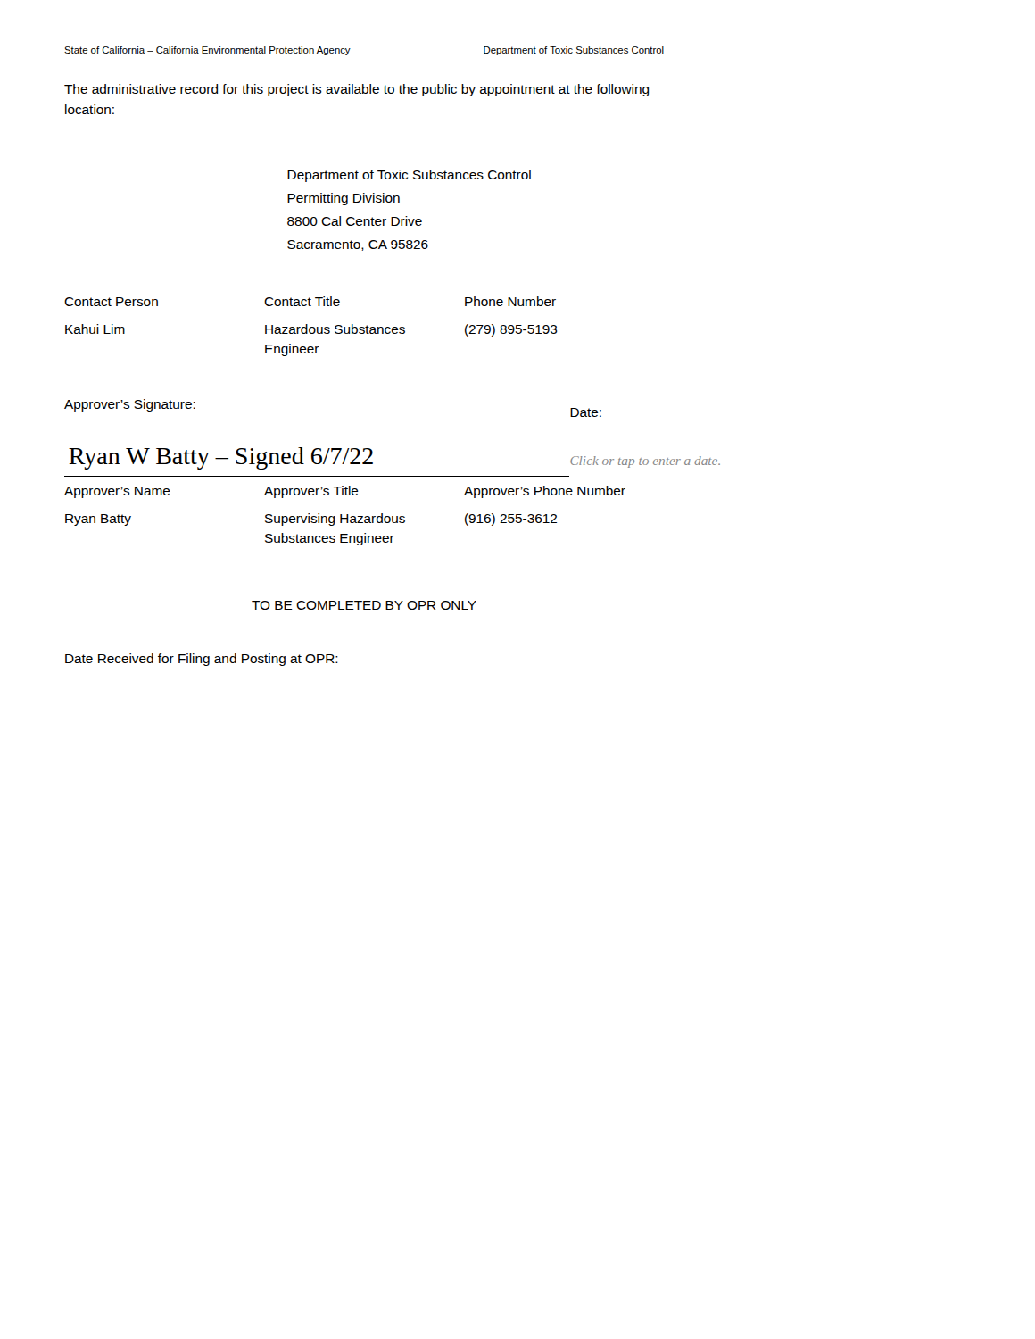State of California – California Environmental Protection Agency Department of Toxic Substances Control
The administrative record for this project is available to the public by appointment at the following location:
Department of Toxic Substances Control
Permitting Division
8800 Cal Center Drive
Sacramento, CA 95826
Contact Person
Kahui Lim
Contact Title
Hazardous Substances Engineer
Phone Number
(279) 895-5193
Approver’s Signature:
Ryan W Batty – Signed 6/7/22
Date:
Click or tap to enter a date.
Approver’s Name
Ryan Batty
Approver’s Title
Supervising Hazardous Substances Engineer
Approver’s Phone Number
(916) 255-3612
TO BE COMPLETED BY OPR ONLY
Date Received for Filing and Posting at OPR: